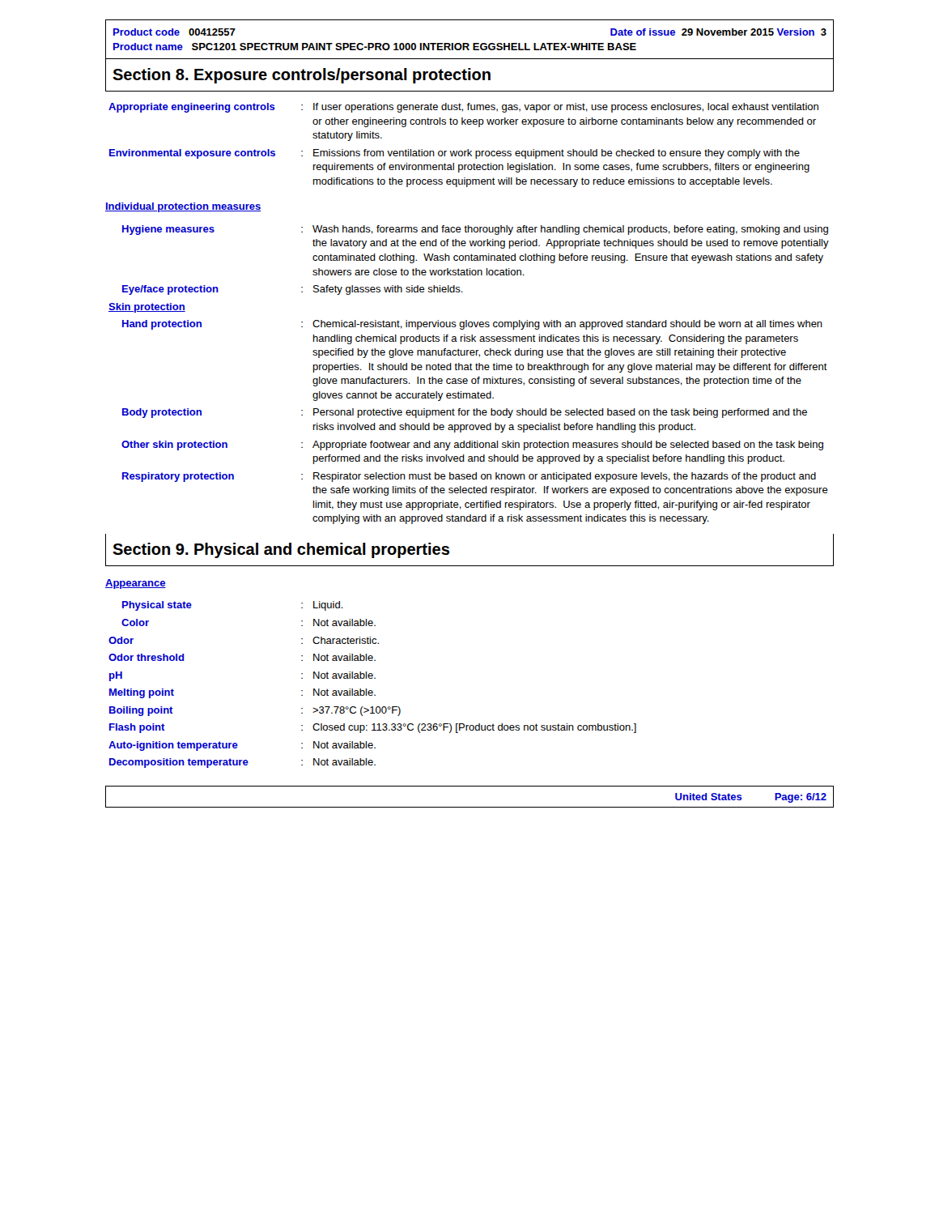Product code 00412557
Date of issue 29 November 2015 Version 3
Product name SPC1201 SPECTRUM PAINT SPEC-PRO 1000 INTERIOR EGGSHELL LATEX-WHITE BASE
Section 8. Exposure controls/personal protection
| Appropriate engineering controls | : | If user operations generate dust, fumes, gas, vapor or mist, use process enclosures, local exhaust ventilation or other engineering controls to keep worker exposure to airborne contaminants below any recommended or statutory limits. |
| Environmental exposure controls | : | Emissions from ventilation or work process equipment should be checked to ensure they comply with the requirements of environmental protection legislation. In some cases, fume scrubbers, filters or engineering modifications to the process equipment will be necessary to reduce emissions to acceptable levels. |
Individual protection measures
| Hygiene measures | : | Wash hands, forearms and face thoroughly after handling chemical products, before eating, smoking and using the lavatory and at the end of the working period. Appropriate techniques should be used to remove potentially contaminated clothing. Wash contaminated clothing before reusing. Ensure that eyewash stations and safety showers are close to the workstation location. |
| Eye/face protection | : | Safety glasses with side shields. |
| Skin protection | | |
| Hand protection | : | Chemical-resistant, impervious gloves complying with an approved standard should be worn at all times when handling chemical products if a risk assessment indicates this is necessary. Considering the parameters specified by the glove manufacturer, check during use that the gloves are still retaining their protective properties. It should be noted that the time to breakthrough for any glove material may be different for different glove manufacturers. In the case of mixtures, consisting of several substances, the protection time of the gloves cannot be accurately estimated. |
| Body protection | : | Personal protective equipment for the body should be selected based on the task being performed and the risks involved and should be approved by a specialist before handling this product. |
| Other skin protection | : | Appropriate footwear and any additional skin protection measures should be selected based on the task being performed and the risks involved and should be approved by a specialist before handling this product. |
| Respiratory protection | : | Respirator selection must be based on known or anticipated exposure levels, the hazards of the product and the safe working limits of the selected respirator. If workers are exposed to concentrations above the exposure limit, they must use appropriate, certified respirators. Use a properly fitted, air-purifying or air-fed respirator complying with an approved standard if a risk assessment indicates this is necessary. |
Section 9. Physical and chemical properties
Appearance
| Physical state | : | Liquid. |
| Color | : | Not available. |
| Odor | : | Characteristic. |
| Odor threshold | : | Not available. |
| pH | : | Not available. |
| Melting point | : | Not available. |
| Boiling point | : | >37.78°C (>100°F) |
| Flash point | : | Closed cup: 113.33°C (236°F) [Product does not sustain combustion.] |
| Auto-ignition temperature | : | Not available. |
| Decomposition temperature | : | Not available. |
United States Page: 6/12